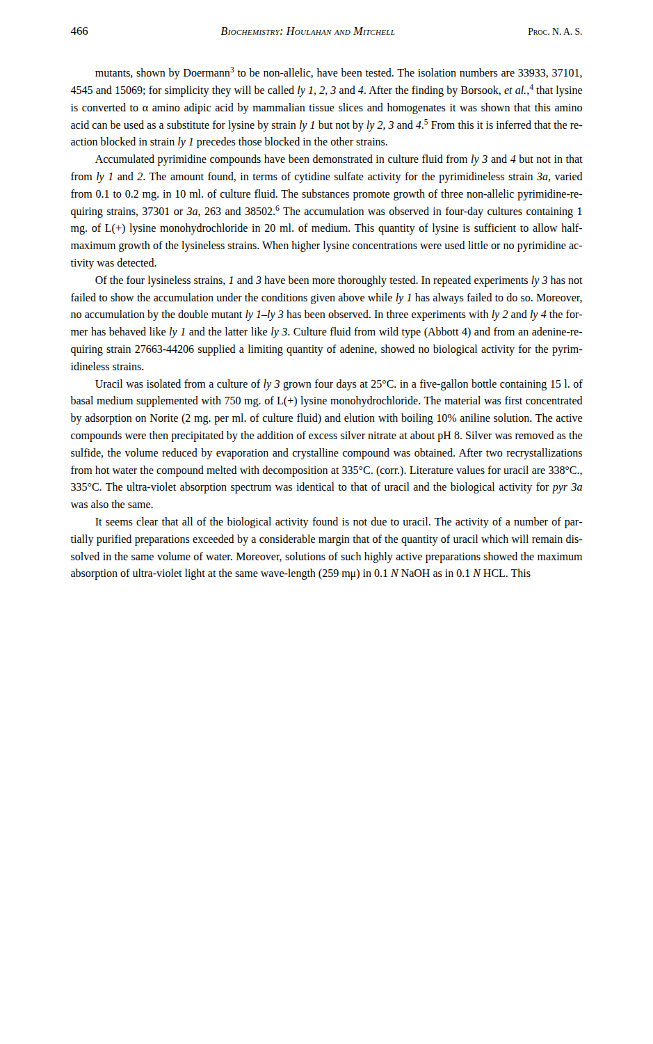466 Biochemistry: Houlahan and Mitchell Proc. N. A. S.
mutants, shown by Doermann3 to be non-allelic, have been tested. The isolation numbers are 33933, 37101, 4545 and 15069; for simplicity they will be called ly 1, 2, 3 and 4. After the finding by Borsook, et al.,4 that lysine is converted to α amino adipic acid by mammalian tissue slices and homogenates it was shown that this amino acid can be used as a substitute for lysine by strain ly 1 but not by ly 2, 3 and 4.5 From this it is inferred that the reaction blocked in strain ly 1 precedes those blocked in the other strains.
Accumulated pyrimidine compounds have been demonstrated in culture fluid from ly 3 and 4 but not in that from ly 1 and 2. The amount found, in terms of cytidine sulfate activity for the pyrimidineless strain 3a, varied from 0.1 to 0.2 mg. in 10 ml. of culture fluid. The substances promote growth of three non-allelic pyrimidine-requiring strains, 37301 or 3a, 263 and 38502.6 The accumulation was observed in four-day cultures containing 1 mg. of L(+) lysine monohydrochloride in 20 ml. of medium. This quantity of lysine is sufficient to allow half-maximum growth of the lysineless strains. When higher lysine concentrations were used little or no pyrimidine activity was detected.
Of the four lysineless strains, 1 and 3 have been more thoroughly tested. In repeated experiments ly 3 has not failed to show the accumulation under the conditions given above while ly 1 has always failed to do so. Moreover, no accumulation by the double mutant ly 1–ly 3 has been observed. In three experiments with ly 2 and ly 4 the former has behaved like ly 1 and the latter like ly 3. Culture fluid from wild type (Abbott 4) and from an adenine-requiring strain 27663-44206 supplied a limiting quantity of adenine, showed no biological activity for the pyrimidineless strains.
Uracil was isolated from a culture of ly 3 grown four days at 25°C. in a five-gallon bottle containing 15 l. of basal medium supplemented with 750 mg. of L(+) lysine monohydrochloride. The material was first concentrated by adsorption on Norite (2 mg. per ml. of culture fluid) and elution with boiling 10% aniline solution. The active compounds were then precipitated by the addition of excess silver nitrate at about pH 8. Silver was removed as the sulfide, the volume reduced by evaporation and crystalline compound was obtained. After two recrystallizations from hot water the compound melted with decomposition at 335°C. (corr.). Literature values for uracil are 338°C., 335°C. The ultra-violet absorption spectrum was identical to that of uracil and the biological activity for pyr 3a was also the same.
It seems clear that all of the biological activity found is not due to uracil. The activity of a number of partially purified preparations exceeded by a considerable margin that of the quantity of uracil which will remain dissolved in the same volume of water. Moreover, solutions of such highly active preparations showed the maximum absorption of ultra-violet light at the same wave-length (259 mμ) in 0.1 N NaOH as in 0.1 N HCL. This